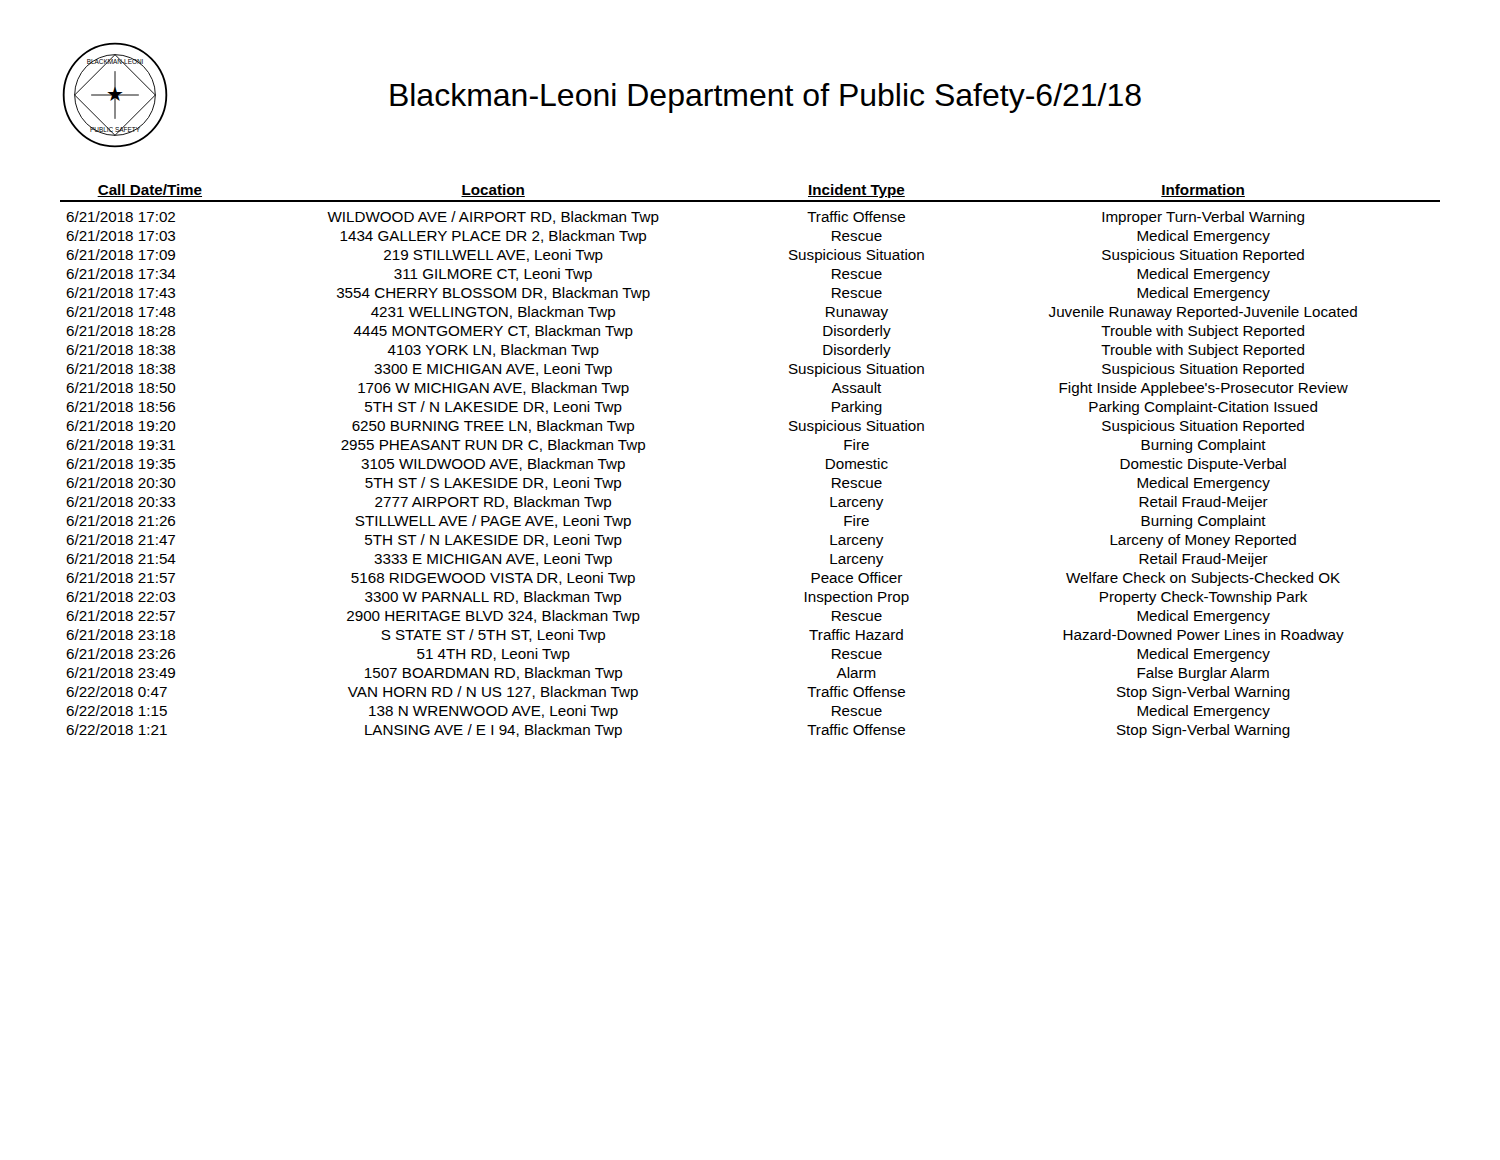BLACKMAN-LEONI PUBLIC SAFETY ★
Blackman-Leoni Department of Public Safety-6/21/18
| Call Date/Time | Location | Incident Type | Information |
| --- | --- | --- | --- |
| 6/21/2018 17:02 | WILDWOOD AVE / AIRPORT RD, Blackman Twp | Traffic Offense | Improper Turn-Verbal Warning |
| 6/21/2018 17:03 | 1434 GALLERY PLACE DR 2, Blackman Twp | Rescue | Medical Emergency |
| 6/21/2018 17:09 | 219 STILLWELL AVE, Leoni Twp | Suspicious Situation | Suspicious Situation Reported |
| 6/21/2018 17:34 | 311 GILMORE CT, Leoni Twp | Rescue | Medical Emergency |
| 6/21/2018 17:43 | 3554 CHERRY BLOSSOM DR, Blackman Twp | Rescue | Medical Emergency |
| 6/21/2018 17:48 | 4231 WELLINGTON, Blackman Twp | Runaway | Juvenile Runaway Reported-Juvenile Located |
| 6/21/2018 18:28 | 4445 MONTGOMERY CT, Blackman Twp | Disorderly | Trouble with Subject Reported |
| 6/21/2018 18:38 | 4103 YORK LN, Blackman Twp | Disorderly | Trouble with Subject Reported |
| 6/21/2018 18:38 | 3300 E MICHIGAN AVE, Leoni Twp | Suspicious Situation | Suspicious Situation Reported |
| 6/21/2018 18:50 | 1706 W MICHIGAN AVE, Blackman Twp | Assault | Fight Inside Applebee's-Prosecutor Review |
| 6/21/2018 18:56 | 5TH ST / N LAKESIDE DR, Leoni Twp | Parking | Parking Complaint-Citation Issued |
| 6/21/2018 19:20 | 6250 BURNING TREE LN, Blackman Twp | Suspicious Situation | Suspicious Situation Reported |
| 6/21/2018 19:31 | 2955 PHEASANT RUN DR C, Blackman Twp | Fire | Burning Complaint |
| 6/21/2018 19:35 | 3105 WILDWOOD AVE, Blackman Twp | Domestic | Domestic Dispute-Verbal |
| 6/21/2018 20:30 | 5TH ST / S LAKESIDE DR, Leoni Twp | Rescue | Medical Emergency |
| 6/21/2018 20:33 | 2777 AIRPORT RD, Blackman Twp | Larceny | Retail Fraud-Meijer |
| 6/21/2018 21:26 | STILLWELL AVE / PAGE AVE, Leoni Twp | Fire | Burning Complaint |
| 6/21/2018 21:47 | 5TH ST / N LAKESIDE DR, Leoni Twp | Larceny | Larceny of Money Reported |
| 6/21/2018 21:54 | 3333 E MICHIGAN AVE, Leoni Twp | Larceny | Retail Fraud-Meijer |
| 6/21/2018 21:57 | 5168 RIDGEWOOD VISTA DR, Leoni Twp | Peace Officer | Welfare Check on Subjects-Checked OK |
| 6/21/2018 22:03 | 3300 W PARNALL RD, Blackman Twp | Inspection Prop | Property Check-Township Park |
| 6/21/2018 22:57 | 2900 HERITAGE BLVD 324, Blackman Twp | Rescue | Medical Emergency |
| 6/21/2018 23:18 | S STATE ST / 5TH ST, Leoni Twp | Traffic Hazard | Hazard-Downed Power Lines in Roadway |
| 6/21/2018 23:26 | 51 4TH RD, Leoni Twp | Rescue | Medical Emergency |
| 6/21/2018 23:49 | 1507 BOARDMAN RD, Blackman Twp | Alarm | False Burglar Alarm |
| 6/22/2018 0:47 | VAN HORN RD / N US 127, Blackman Twp | Traffic Offense | Stop Sign-Verbal Warning |
| 6/22/2018 1:15 | 138 N WRENWOOD AVE, Leoni Twp | Rescue | Medical Emergency |
| 6/22/2018 1:21 | LANSING AVE / E I 94, Blackman Twp | Traffic Offense | Stop Sign-Verbal Warning |